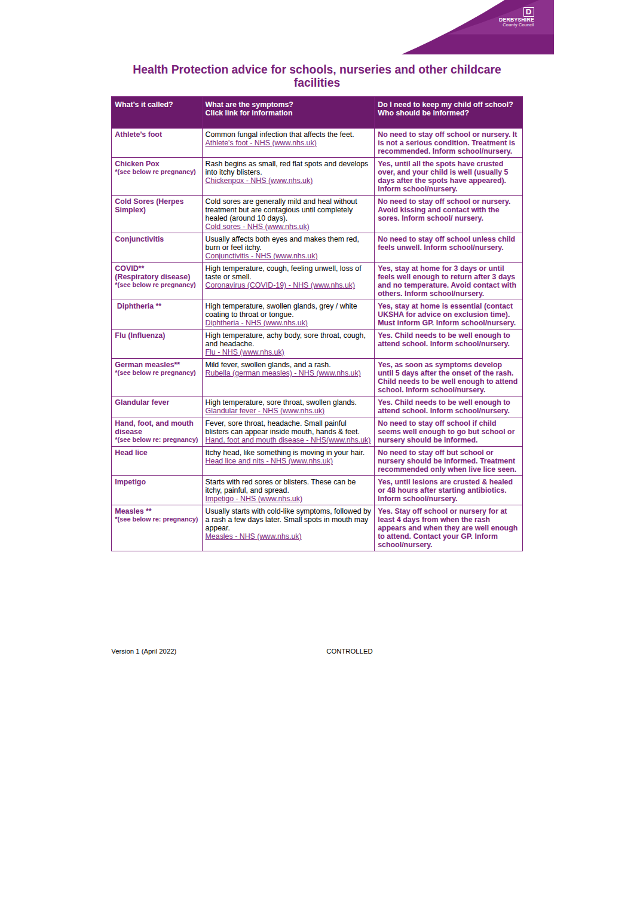D DERBYSHIRE County Council
Health Protection advice for schools, nurseries and other childcare facilities
| What’s it called? | What are the symptoms? Click link for information | Do I need to keep my child off school? Who should be informed? |
| --- | --- | --- |
| Athlete’s foot | Common fungal infection that affects the feet. Athlete's foot - NHS (www.nhs.uk) | No need to stay off school or nursery. It is not a serious condition. Treatment is recommended. Inform school/nursery. |
| Chicken Pox *(see below re pregnancy) | Rash begins as small, red flat spots and develops into itchy blisters. Chickenpox - NHS (www.nhs.uk) | Yes, until all the spots have crusted over, and your child is well (usually 5 days after the spots have appeared). Inform school/nursery. |
| Cold Sores (Herpes Simplex) | Cold sores are generally mild and heal without treatment but are contagious until completely healed (around 10 days). Cold sores - NHS (www.nhs.uk) | No need to stay off school or nursery. Avoid kissing and contact with the sores. Inform school/ nursery. |
| Conjunctivitis | Usually affects both eyes and makes them red, burn or feel itchy. Conjunctivitis - NHS (www.nhs.uk) | No need to stay off school unless child feels unwell. Inform school/nursery. |
| COVID** (Respiratory disease) *(see below re pregnancy) | High temperature, cough, feeling unwell, loss of taste or smell. Coronavirus (COVID-19) - NHS (www.nhs.uk) | Yes, stay at home for 3 days or until feels well enough to return after 3 days and no temperature. Avoid contact with others. Inform school/nursery. |
| Diphtheria ** | High temperature, swollen glands, grey / white coating to throat or tongue. Diphtheria - NHS (www.nhs.uk) | Yes, stay at home is essential (contact UKSHA for advice on exclusion time). Must inform GP. Inform school/nursery. |
| Flu (Influenza) | High temperature, achy body, sore throat, cough, and headache. Flu - NHS (www.nhs.uk) | Yes. Child needs to be well enough to attend school. Inform school/nursery. |
| German measles** *(see below re pregnancy) | Mild fever, swollen glands, and a rash. Rubella (german measles) - NHS (www.nhs.uk) | Yes, as soon as symptoms develop until 5 days after the onset of the rash. Child needs to be well enough to attend school. Inform school/nursery. |
| Glandular fever | High temperature, sore throat, swollen glands. Glandular fever - NHS (www.nhs.uk) | Yes. Child needs to be well enough to attend school. Inform school/nursery. |
| Hand, foot, and mouth disease *(see below re: pregnancy) | Fever, sore throat, headache. Small painful blisters can appear inside mouth, hands & feet. Hand, foot and mouth disease - NHS(www.nhs.uk) | No need to stay off school if child seems well enough to go but school or nursery should be informed. |
| Head lice | Itchy head, like something is moving in your hair. Head lice and nits - NHS (www.nhs.uk) | No need to stay off but school or nursery should be informed. Treatment recommended only when live lice seen. |
| Impetigo | Starts with red sores or blisters. These can be itchy, painful, and spread. Impetigo - NHS (www.nhs.uk) | Yes, until lesions are crusted & healed or 48 hours after starting antibiotics. Inform school/nursery. |
| Measles ** *(see below re: pregnancy) | Usually starts with cold-like symptoms, followed by a rash a few days later. Small spots in mouth may appear. Measles - NHS (www.nhs.uk) | Yes. Stay off school or nursery for at least 4 days from when the rash appears and when they are well enough to attend. Contact your GP. Inform school/nursery. |
Version 1 (April 2022)
CONTROLLED